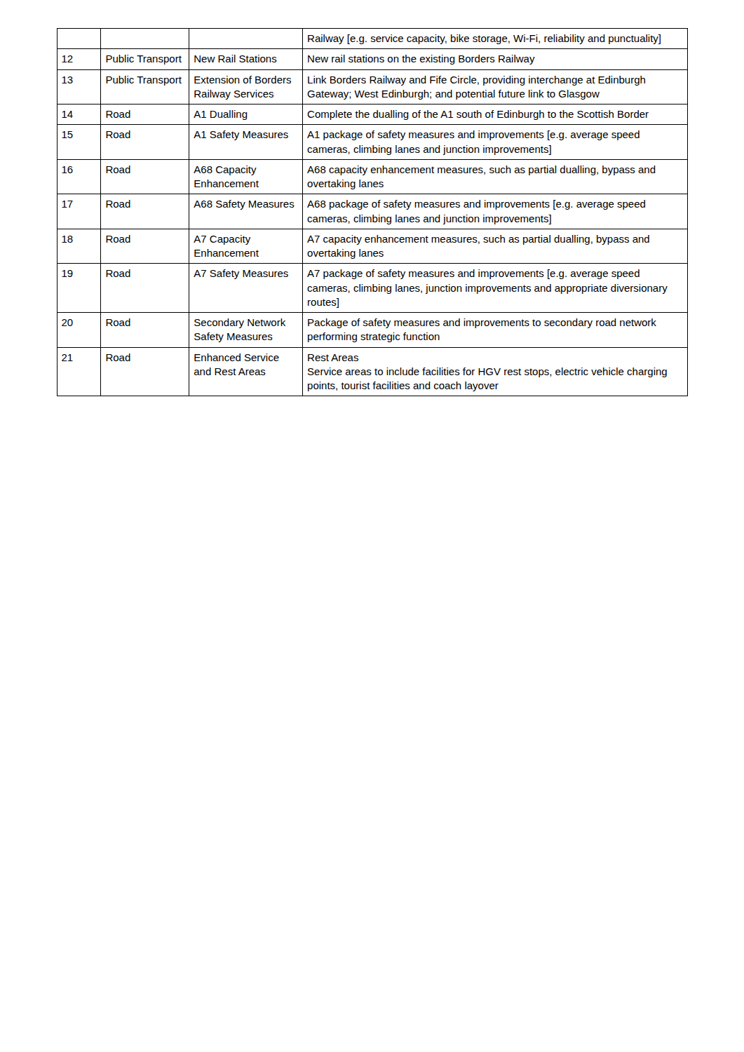| | | | Railway [e.g. service capacity, bike storage, Wi-Fi, reliability and punctuality] |
| 12 | Public Transport | New Rail Stations | New rail stations on the existing Borders Railway |
| 13 | Public Transport | Extension of Borders Railway Services | Link Borders Railway and Fife Circle, providing interchange at Edinburgh Gateway; West Edinburgh; and potential future link to Glasgow |
| 14 | Road | A1 Dualling | Complete the dualling of the A1 south of Edinburgh to the Scottish Border |
| 15 | Road | A1 Safety Measures | A1 package of safety measures and improvements [e.g. average speed cameras, climbing lanes and junction improvements] |
| 16 | Road | A68 Capacity Enhancement | A68 capacity enhancement measures, such as partial dualling, bypass and overtaking lanes |
| 17 | Road | A68 Safety Measures | A68 package of safety measures and improvements [e.g. average speed cameras, climbing lanes and junction improvements] |
| 18 | Road | A7 Capacity Enhancement | A7 capacity enhancement measures, such as partial dualling, bypass and overtaking lanes |
| 19 | Road | A7 Safety Measures | A7 package of safety measures and improvements [e.g. average speed cameras, climbing lanes, junction improvements and appropriate diversionary routes] |
| 20 | Road | Secondary Network Safety Measures | Package of safety measures and improvements to secondary road network performing strategic function |
| 21 | Road | Enhanced Service and Rest Areas | Rest Areas Service areas to include facilities for HGV rest stops, electric vehicle charging points, tourist facilities and coach layover |